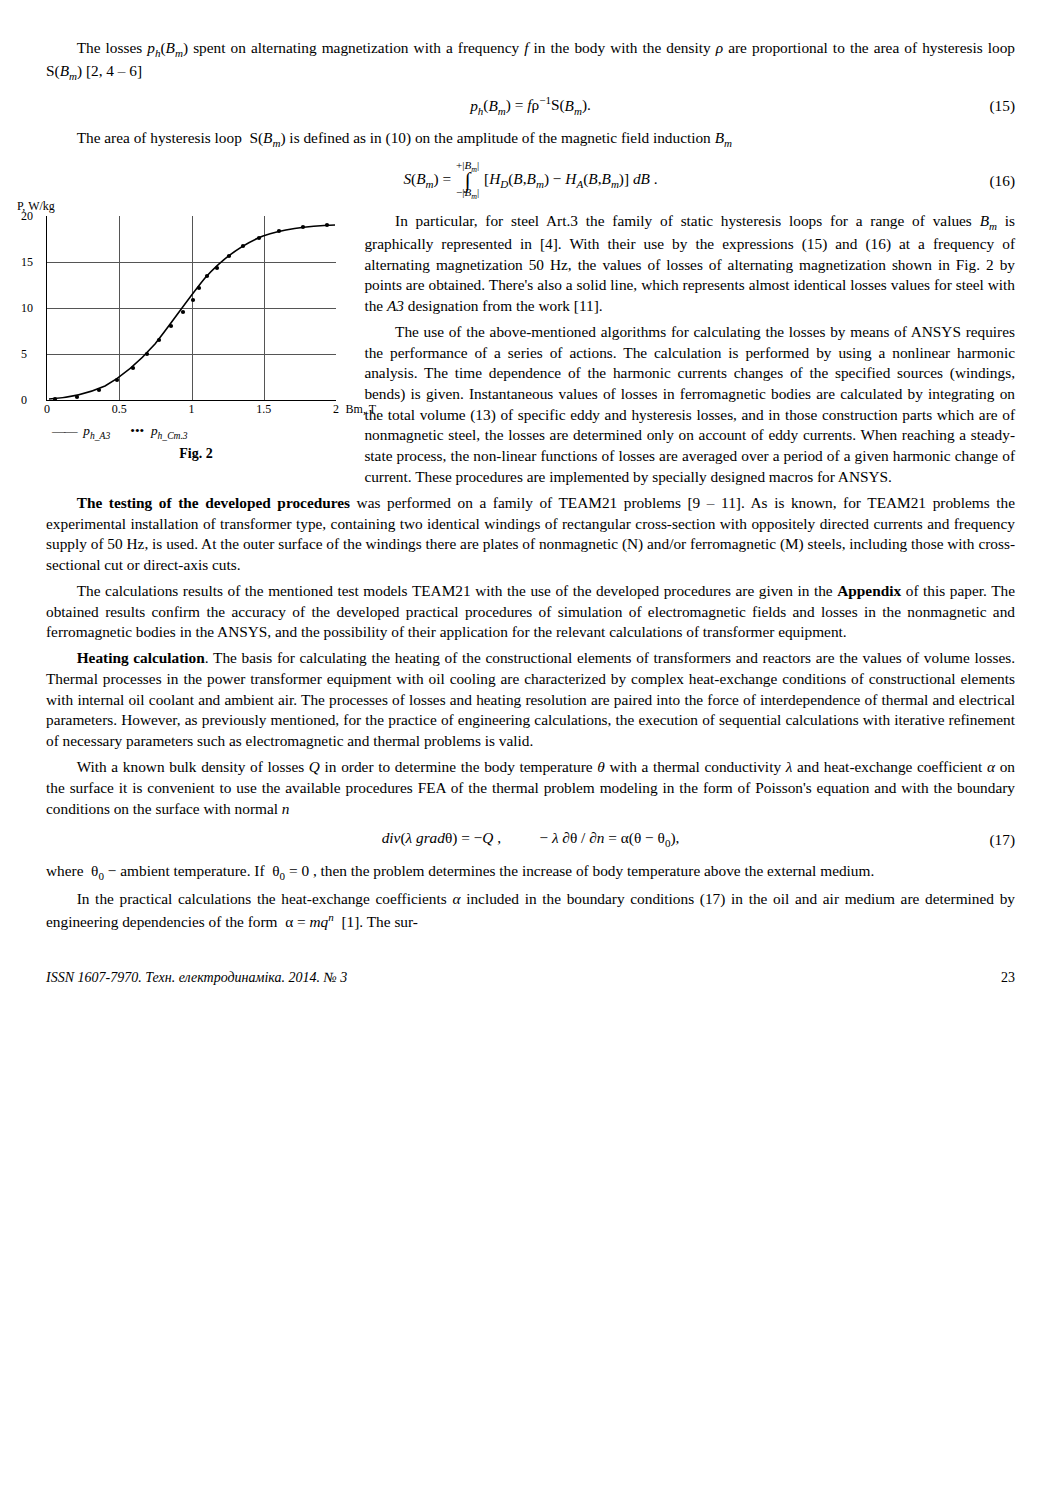The losses ph(Bm) spent on alternating magnetization with a frequency f in the body with the density ρ are proportional to the area of hysteresis loop S(Bm) [2, 4 – 6]
ph(Bm) = fρ−1S(Bm). (15)
The area of hysteresis loop S(Bm) is defined as in (10) on the amplitude of the magnetic field induction Bm
S(Bm) = +|Bm|
∫
−|Bm| [HD(B,Bm) − HA(B,Bm)] dB . (16)
P, W/kg
20
15
10
5
0
0
0.5
1
1.5
2
Bm, T
—— ph_A3 ••• ph_Cm.3
Fig. 2
In particular, for steel Art.3 the family of static hysteresis loops for a range of values Bm is graphically represented in [4]. With their use by the expressions (15) and (16) at a frequency of alternating magnetization 50 Hz, the values of losses of alternating magnetization shown in Fig. 2 by points are obtained. There's also a solid line, which represents almost identical losses values for steel with the A3 designation from the work [11].
The use of the above-mentioned algorithms for calculating the losses by means of ANSYS requires the performance of a series of actions. The calculation is performed by using a nonlinear harmonic analysis. The time dependence of the harmonic currents changes of the specified sources (windings, bends) is given. Instantaneous values of losses in ferromagnetic bodies are calculated by integrating on the total volume (13) of specific eddy and hysteresis losses, and in those construction parts which are of nonmagnetic steel, the losses are determined only on account of eddy currents. When reaching a steady-state process, the non-linear functions of losses are averaged over a period of a given harmonic change of current. These procedures are implemented by specially designed macros for ANSYS.
The testing of the developed procedures was performed on a family of TEAM21 problems [9 – 11]. As is known, for TEAM21 problems the experimental installation of transformer type, containing two identical windings of rectangular cross-section with oppositely directed currents and frequency supply of 50 Hz, is used. At the outer surface of the windings there are plates of nonmagnetic (N) and/or ferromagnetic (M) steels, including those with cross-sectional cut or direct-axis cuts.
The calculations results of the mentioned test models TEAM21 with the use of the developed procedures are given in the Appendix of this paper. The obtained results confirm the accuracy of the developed practical procedures of simulation of electromagnetic fields and losses in the nonmagnetic and ferromagnetic bodies in the ANSYS, and the possibility of their application for the relevant calculations of transformer equipment.
Heating calculation. The basis for calculating the heating of the constructional elements of transformers and reactors are the values of volume losses. Thermal processes in the power transformer equipment with oil cooling are characterized by complex heat-exchange conditions of constructional elements with internal oil coolant and ambient air. The processes of losses and heating resolution are paired into the force of interdependence of thermal and electrical parameters. However, as previously mentioned, for the practice of engineering calculations, the execution of sequential calculations with iterative refinement of necessary parameters such as electromagnetic and thermal problems is valid.
With a known bulk density of losses Q in order to determine the body temperature θ with a thermal conductivity λ and heat-exchange coefficient α on the surface it is convenient to use the available procedures FEA of the thermal problem modeling in the form of Poisson's equation and with the boundary conditions on the surface with normal n
div(λ gradθ) = −Q , − λ ∂θ / ∂n = α(θ − θ0), (17)
where θ0 − ambient temperature. If θ0 = 0 , then the problem determines the increase of body temperature above the external medium.
In the practical calculations the heat-exchange coefficients α included in the boundary conditions (17) in the oil and air medium are determined by engineering dependencies of the form α = mqn [1]. The sur-
ISSN 1607-7970. Техн. електродинаміка. 2014. № 3 23